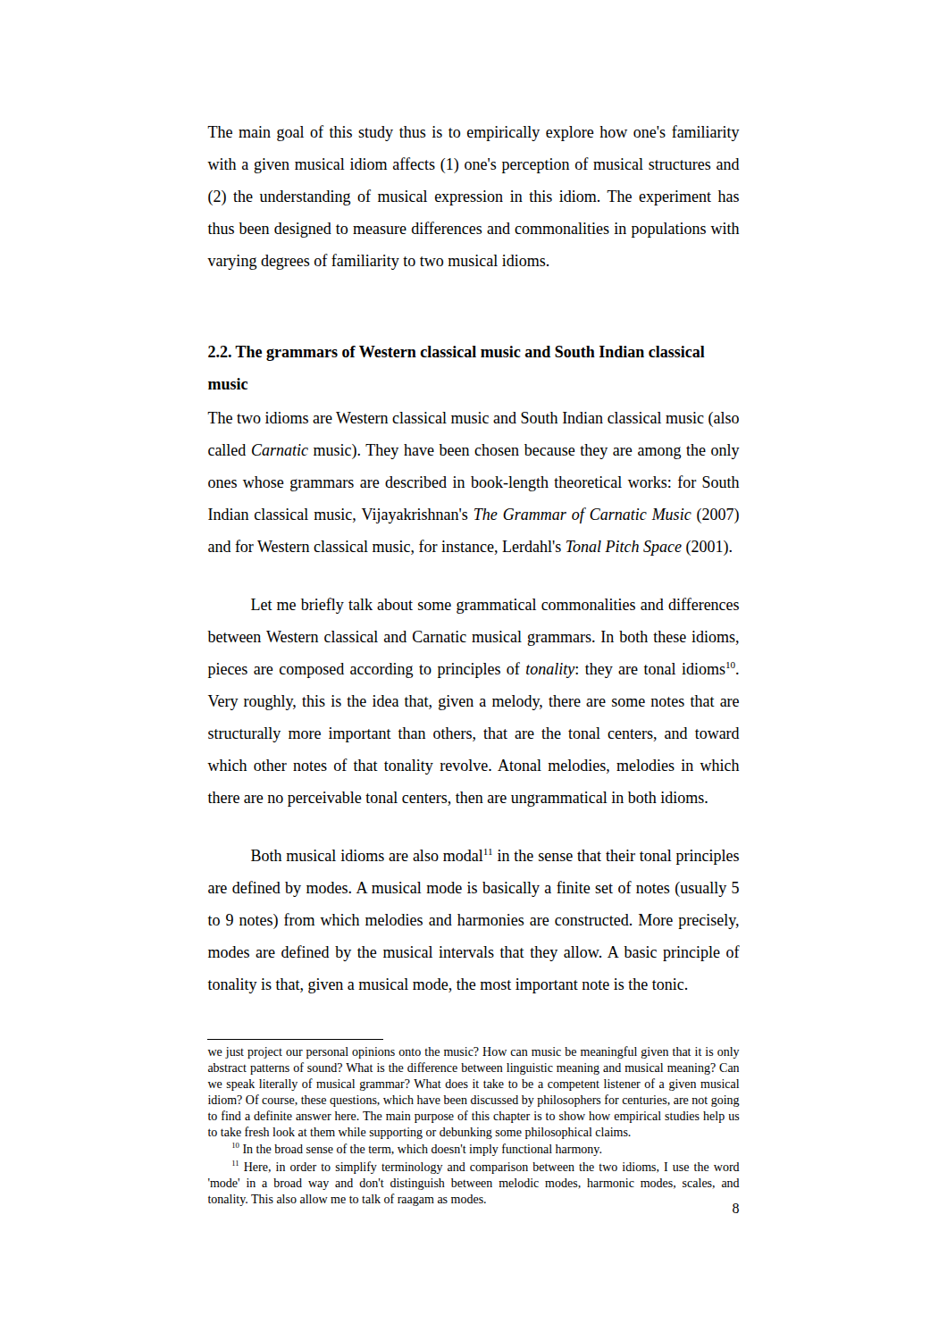The main goal of this study thus is to empirically explore how one's familiarity with a given musical idiom affects (1) one's perception of musical structures and (2) the understanding of musical expression in this idiom. The experiment has thus been designed to measure differences and commonalities in populations with varying degrees of familiarity to two musical idioms.
2.2. The grammars of Western classical music and South Indian classical music
The two idioms are Western classical music and South Indian classical music (also called Carnatic music). They have been chosen because they are among the only ones whose grammars are described in book-length theoretical works: for South Indian classical music, Vijayakrishnan's The Grammar of Carnatic Music (2007) and for Western classical music, for instance, Lerdahl's Tonal Pitch Space (2001).
Let me briefly talk about some grammatical commonalities and differences between Western classical and Carnatic musical grammars. In both these idioms, pieces are composed according to principles of tonality: they are tonal idioms10. Very roughly, this is the idea that, given a melody, there are some notes that are structurally more important than others, that are the tonal centers, and toward which other notes of that tonality revolve. Atonal melodies, melodies in which there are no perceivable tonal centers, then are ungrammatical in both idioms.
Both musical idioms are also modal11 in the sense that their tonal principles are defined by modes. A musical mode is basically a finite set of notes (usually 5 to 9 notes) from which melodies and harmonies are constructed. More precisely, modes are defined by the musical intervals that they allow. A basic principle of tonality is that, given a musical mode, the most important note is the tonic.
we just project our personal opinions onto the music? How can music be meaningful given that it is only abstract patterns of sound? What is the difference between linguistic meaning and musical meaning? Can we speak literally of musical grammar? What does it take to be a competent listener of a given musical idiom? Of course, these questions, which have been discussed by philosophers for centuries, are not going to find a definite answer here. The main purpose of this chapter is to show how empirical studies help us to take fresh look at them while supporting or debunking some philosophical claims.
10 In the broad sense of the term, which doesn't imply functional harmony.
11 Here, in order to simplify terminology and comparison between the two idioms, I use the word 'mode' in a broad way and don't distinguish between melodic modes, harmonic modes, scales, and tonality. This also allow me to talk of raagam as modes.
8